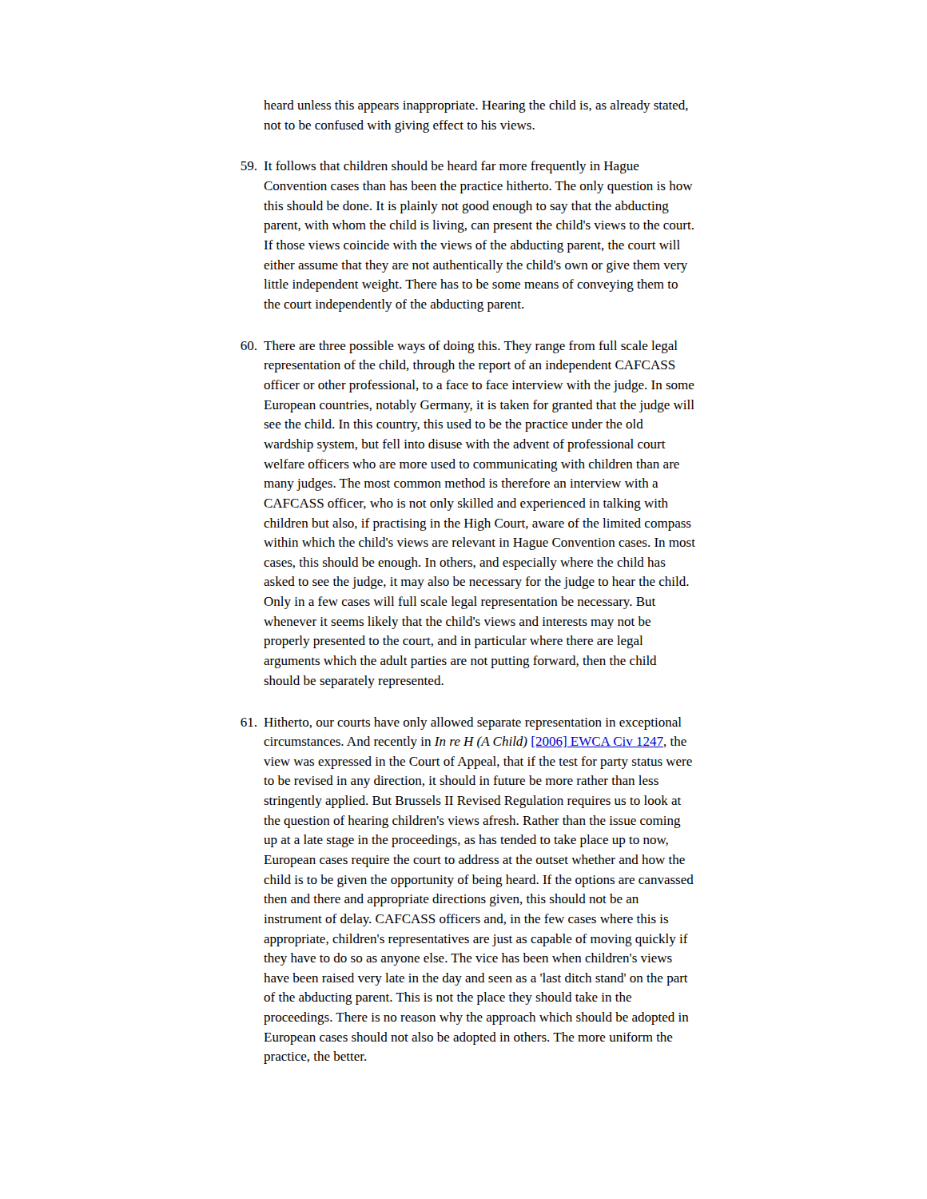heard unless this appears inappropriate. Hearing the child is, as already stated, not to be confused with giving effect to his views.
59. It follows that children should be heard far more frequently in Hague Convention cases than has been the practice hitherto. The only question is how this should be done. It is plainly not good enough to say that the abducting parent, with whom the child is living, can present the child's views to the court. If those views coincide with the views of the abducting parent, the court will either assume that they are not authentically the child's own or give them very little independent weight. There has to be some means of conveying them to the court independently of the abducting parent.
60. There are three possible ways of doing this. They range from full scale legal representation of the child, through the report of an independent CAFCASS officer or other professional, to a face to face interview with the judge. In some European countries, notably Germany, it is taken for granted that the judge will see the child. In this country, this used to be the practice under the old wardship system, but fell into disuse with the advent of professional court welfare officers who are more used to communicating with children than are many judges. The most common method is therefore an interview with a CAFCASS officer, who is not only skilled and experienced in talking with children but also, if practising in the High Court, aware of the limited compass within which the child's views are relevant in Hague Convention cases. In most cases, this should be enough. In others, and especially where the child has asked to see the judge, it may also be necessary for the judge to hear the child. Only in a few cases will full scale legal representation be necessary. But whenever it seems likely that the child's views and interests may not be properly presented to the court, and in particular where there are legal arguments which the adult parties are not putting forward, then the child should be separately represented.
61. Hitherto, our courts have only allowed separate representation in exceptional circumstances. And recently in In re H (A Child) [2006] EWCA Civ 1247, the view was expressed in the Court of Appeal, that if the test for party status were to be revised in any direction, it should in future be more rather than less stringently applied. But Brussels II Revised Regulation requires us to look at the question of hearing children's views afresh. Rather than the issue coming up at a late stage in the proceedings, as has tended to take place up to now, European cases require the court to address at the outset whether and how the child is to be given the opportunity of being heard. If the options are canvassed then and there and appropriate directions given, this should not be an instrument of delay. CAFCASS officers and, in the few cases where this is appropriate, children's representatives are just as capable of moving quickly if they have to do so as anyone else. The vice has been when children's views have been raised very late in the day and seen as a 'last ditch stand' on the part of the abducting parent. This is not the place they should take in the proceedings. There is no reason why the approach which should be adopted in European cases should not also be adopted in others. The more uniform the practice, the better.